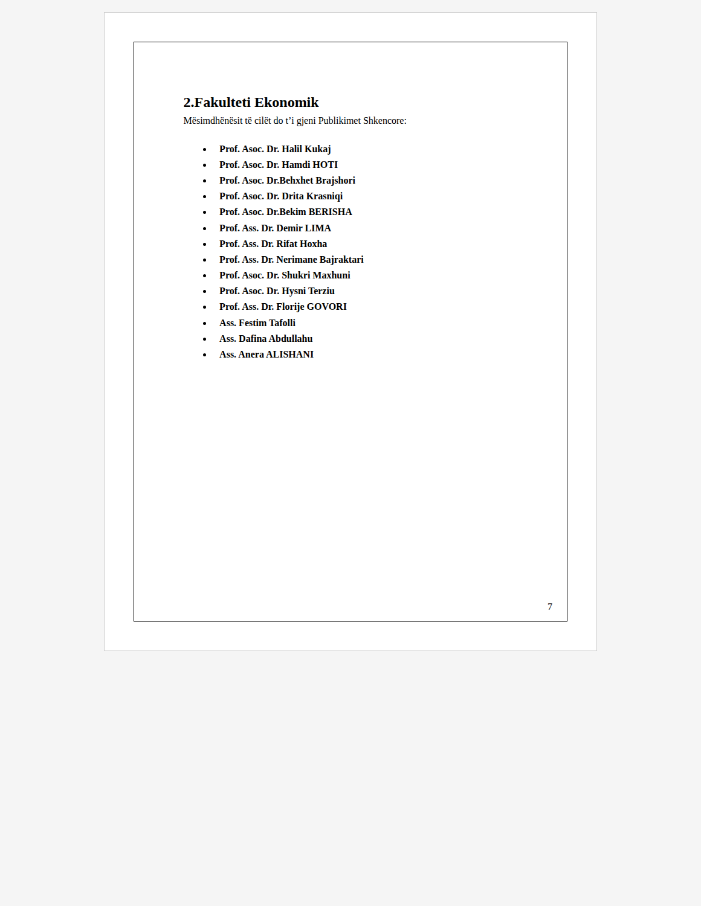2.Fakulteti Ekonomik
Mësimdhënësit të cilët do t’i gjeni Publikimet Shkencore:
Prof. Asoc. Dr. Halil Kukaj
Prof. Asoc. Dr. Hamdi HOTI
Prof. Asoc. Dr.Behxhet Brajshori
Prof. Asoc. Dr. Drita Krasniqi
Prof. Asoc. Dr.Bekim BERISHA
Prof. Ass. Dr. Demir LIMA
Prof. Ass. Dr. Rifat Hoxha
Prof. Ass. Dr. Nerimane Bajraktari
Prof. Asoc. Dr. Shukri Maxhuni
Prof. Asoc. Dr. Hysni Terziu
Prof. Ass. Dr. Florije GOVORI
Ass. Festim Tafolli
Ass. Dafina Abdullahu
Ass. Anera ALISHANI
7